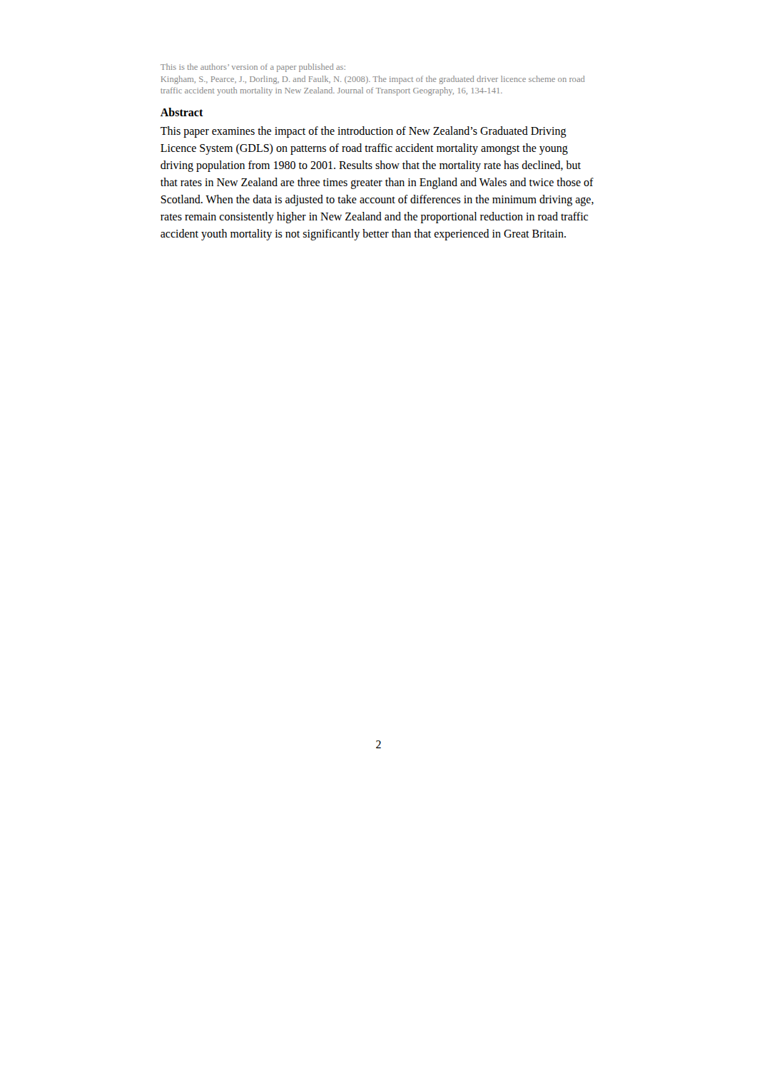This is the authors’ version of a paper published as: Kingham, S., Pearce, J., Dorling, D. and Faulk, N. (2008). The impact of the graduated driver licence scheme on road traffic accident youth mortality in New Zealand. Journal of Transport Geography, 16, 134-141.
Abstract
This paper examines the impact of the introduction of New Zealand’s Graduated Driving Licence System (GDLS) on patterns of road traffic accident mortality amongst the young driving population from 1980 to 2001. Results show that the mortality rate has declined, but that rates in New Zealand are three times greater than in England and Wales and twice those of Scotland. When the data is adjusted to take account of differences in the minimum driving age, rates remain consistently higher in New Zealand and the proportional reduction in road traffic accident youth mortality is not significantly better than that experienced in Great Britain.
2